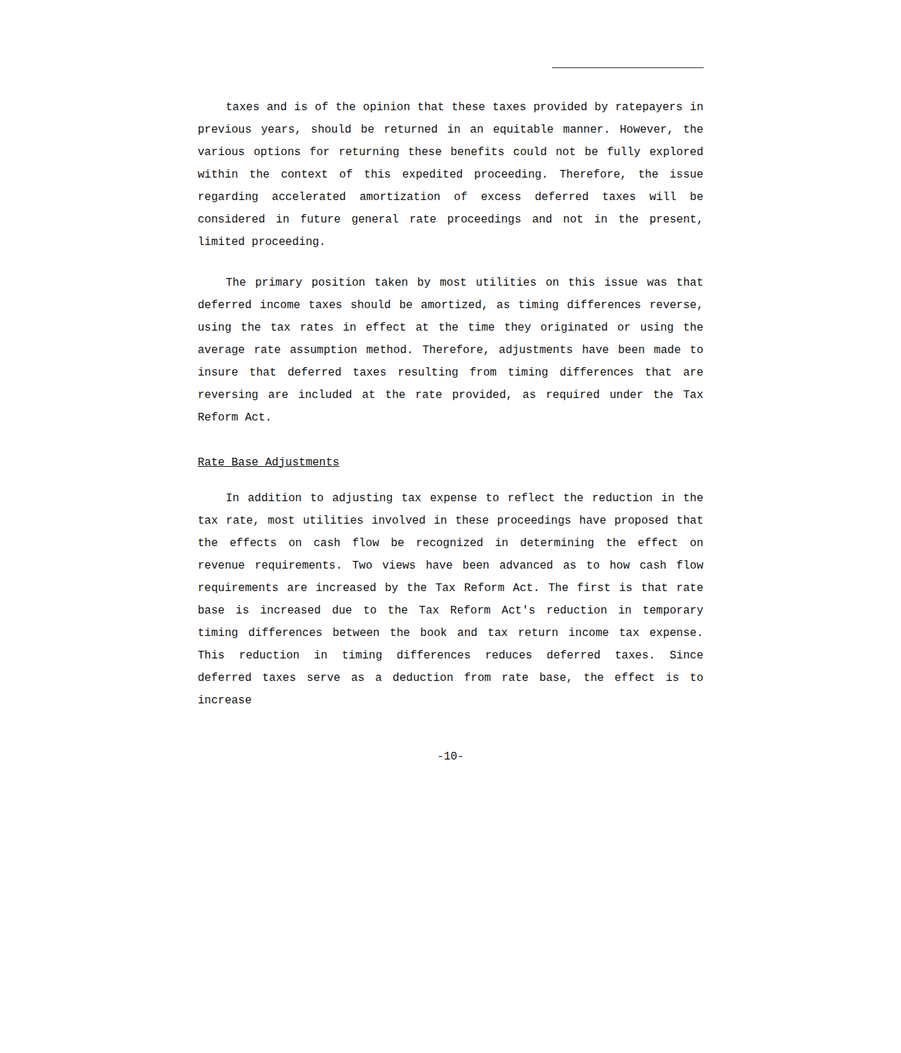taxes and is of the opinion that these taxes provided by ratepayers in previous years, should be returned in an equitable manner. However, the various options for returning these benefits could not be fully explored within the context of this expedited proceeding. Therefore, the issue regarding accelerated amortization of excess deferred taxes will be considered in future general rate proceedings and not in the present, limited proceeding.
The primary position taken by most utilities on this issue was that deferred income taxes should be amortized, as timing differences reverse, using the tax rates in effect at the time they originated or using the average rate assumption method. Therefore, adjustments have been made to insure that deferred taxes resulting from timing differences that are reversing are included at the rate provided, as required under the Tax Reform Act.
Rate Base Adjustments
In addition to adjusting tax expense to reflect the reduction in the tax rate, most utilities involved in these proceedings have proposed that the effects on cash flow be recognized in determining the effect on revenue requirements. Two views have been advanced as to how cash flow requirements are increased by the Tax Reform Act. The first is that rate base is increased due to the Tax Reform Act's reduction in temporary timing differences between the book and tax return income tax expense. This reduction in timing differences reduces deferred taxes. Since deferred taxes serve as a deduction from rate base, the effect is to increase
-10-